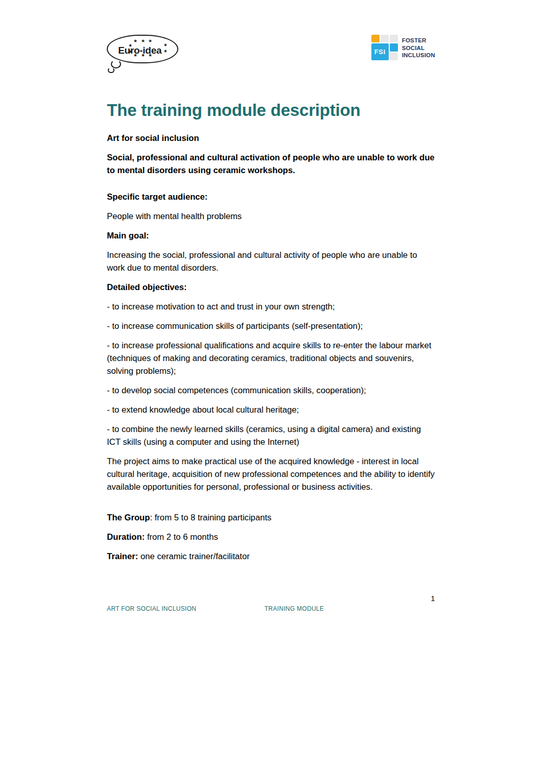★ ★ ★
★ ★ ★
★ ★
★ ★
Euro-idea
FSI
Foster
Social
Inclusion
The training module description
Art for social inclusion
Social, professional and cultural activation of people who are unable to work due to mental disorders using ceramic workshops.
Specific target audience:
People with mental health problems
Main goal:
Increasing the social, professional and cultural activity of people who are unable to work due to mental disorders.
Detailed objectives:
- to increase motivation to act and trust in your own strength;
- to increase communication skills of participants (self-presentation);
- to increase professional qualifications and acquire skills to re-enter the labour market (techniques of making and decorating ceramics, traditional objects and souvenirs, solving problems);
- to develop social competences (communication skills, cooperation);
- to extend knowledge about local cultural heritage;
- to combine the newly learned skills (ceramics, using a digital camera) and existing ICT skills (using a computer and using the Internet)
The project aims to make practical use of the acquired knowledge - interest in local cultural heritage, acquisition of new professional competences and the ability to identify available opportunities for personal, professional or business activities.
The Group: from 5 to 8 training participants
Duration: from 2 to 6 months
Trainer: one ceramic trainer/facilitator
1
ART FOR SOCIAL INCLUSION
TRAINING MODULE